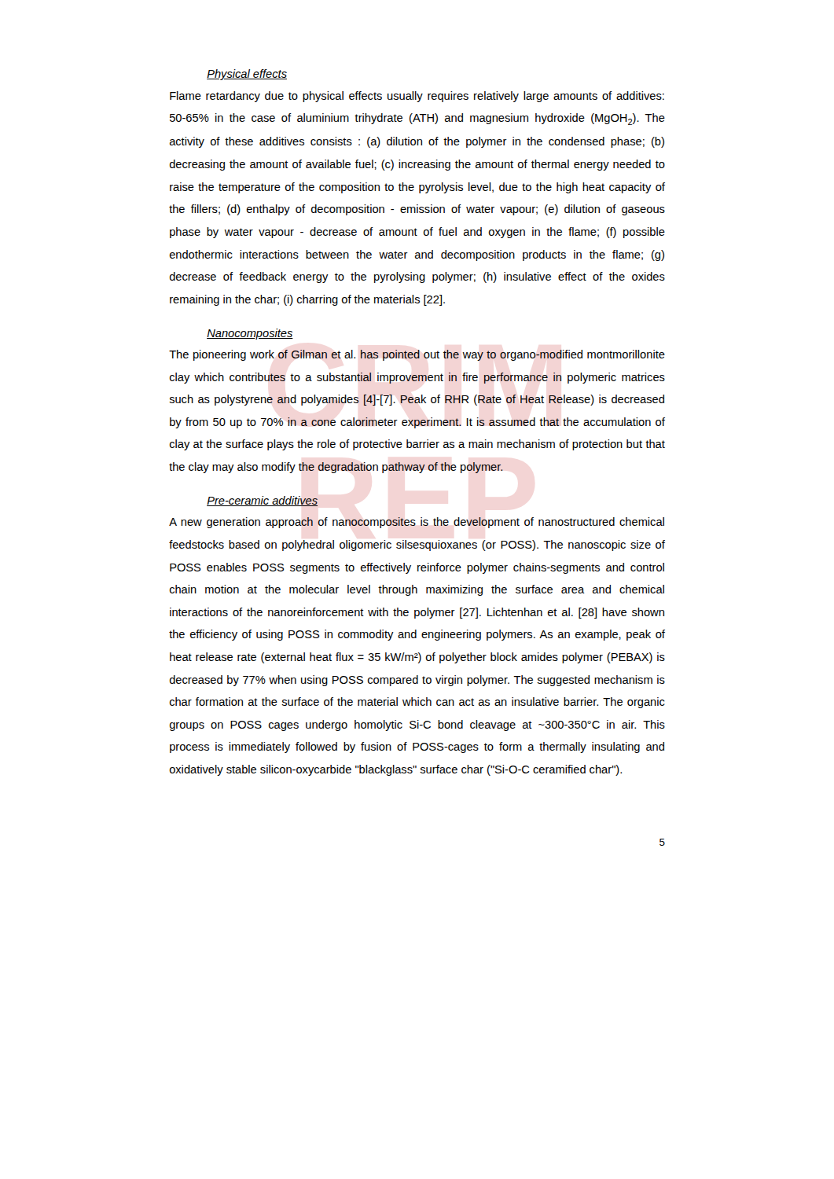CRIM REP
Physical effects
Flame retardancy due to physical effects usually requires relatively large amounts of additives: 50-65% in the case of aluminium trihydrate (ATH) and magnesium hydroxide (MgOH2). The activity of these additives consists : (a) dilution of the polymer in the condensed phase; (b) decreasing the amount of available fuel; (c) increasing the amount of thermal energy needed to raise the temperature of the composition to the pyrolysis level, due to the high heat capacity of the fillers; (d) enthalpy of decomposition - emission of water vapour; (e) dilution of gaseous phase by water vapour - decrease of amount of fuel and oxygen in the flame; (f) possible endothermic interactions between the water and decomposition products in the flame; (g) decrease of feedback energy to the pyrolysing polymer; (h) insulative effect of the oxides remaining in the char; (i) charring of the materials [22].
Nanocomposites
The pioneering work of Gilman et al. has pointed out the way to organo-modified montmorillonite clay which contributes to a substantial improvement in fire performance in polymeric matrices such as polystyrene and polyamides [4]-[7]. Peak of RHR (Rate of Heat Release) is decreased by from 50 up to 70% in a cone calorimeter experiment. It is assumed that the accumulation of clay at the surface plays the role of protective barrier as a main mechanism of protection but that the clay may also modify the degradation pathway of the polymer.
Pre-ceramic additives
A new generation approach of nanocomposites is the development of nanostructured chemical feedstocks based on polyhedral oligomeric silsesquioxanes (or POSS). The nanoscopic size of POSS enables POSS segments to effectively reinforce polymer chains-segments and control chain motion at the molecular level through maximizing the surface area and chemical interactions of the nanoreinforcement with the polymer [27]. Lichtenhan et al. [28] have shown the efficiency of using POSS in commodity and engineering polymers. As an example, peak of heat release rate (external heat flux = 35 kW/m²) of polyether block amides polymer (PEBAX) is decreased by 77% when using POSS compared to virgin polymer. The suggested mechanism is char formation at the surface of the material which can act as an insulative barrier. The organic groups on POSS cages undergo homolytic Si-C bond cleavage at ~300-350°C in air. This process is immediately followed by fusion of POSS-cages to form a thermally insulating and oxidatively stable silicon-oxycarbide "blackglass" surface char ("Si-O-C ceramified char").
5